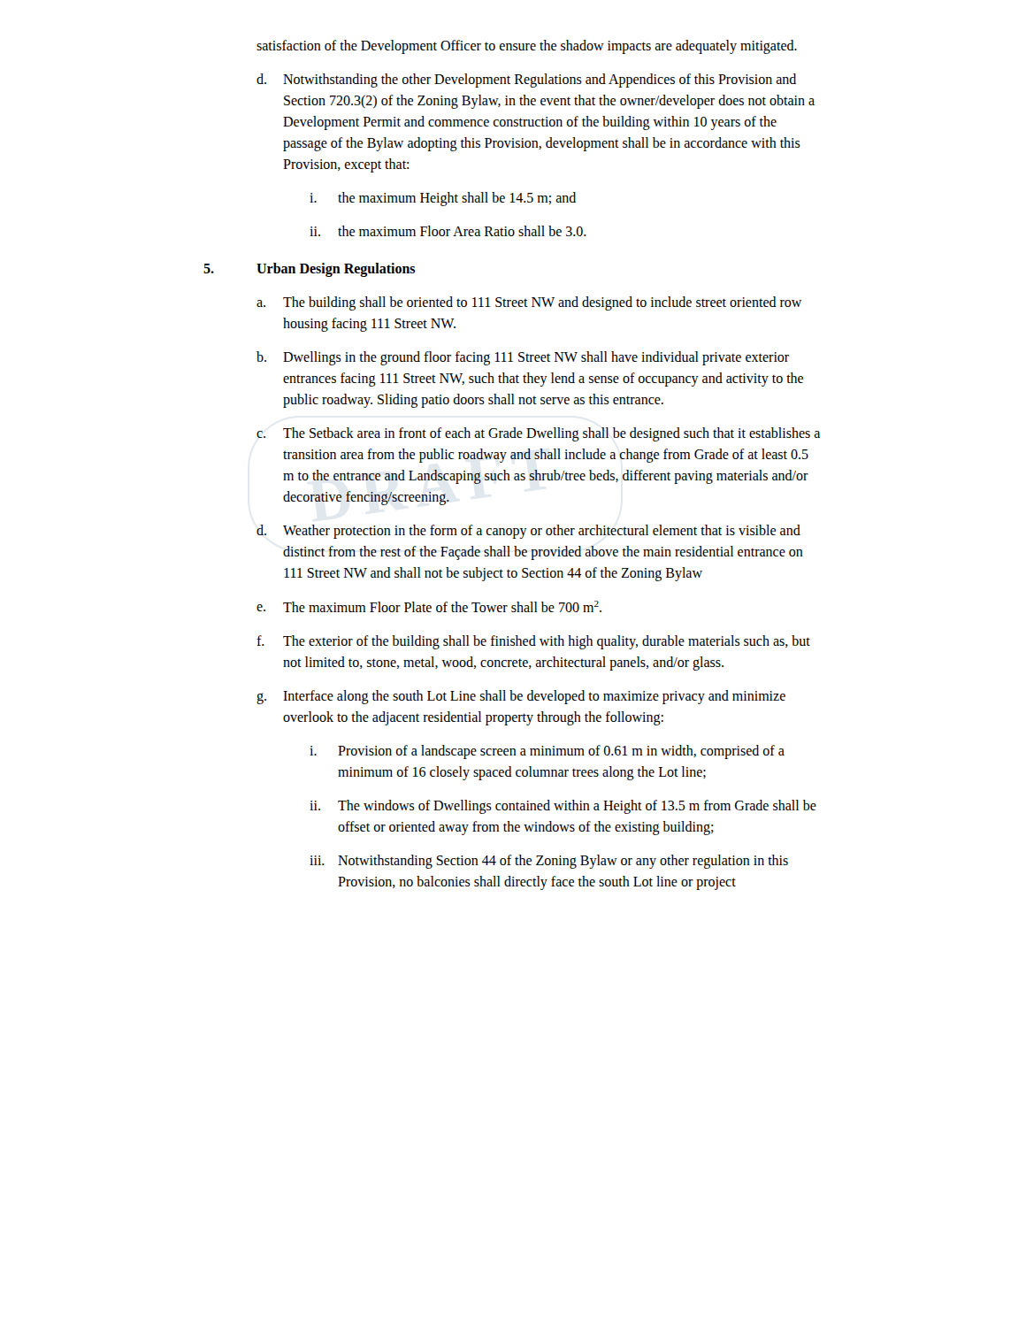DRAFT
satisfaction of the Development Officer to ensure the shadow impacts are adequately mitigated.
d.
Notwithstanding the other Development Regulations and Appendices of this Provision and Section 720.3(2) of the Zoning Bylaw, in the event that the owner/developer does not obtain a Development Permit and commence construction of the building within 10 years of the passage of the Bylaw adopting this Provision, development shall be in accordance with this Provision, except that:
i.
the maximum Height shall be 14.5 m; and
ii.
the maximum Floor Area Ratio shall be 3.0.
5.
Urban Design Regulations
a.
The building shall be oriented to 111 Street NW and designed to include street oriented row housing facing 111 Street NW.
b.
Dwellings in the ground floor facing 111 Street NW shall have individual private exterior entrances facing 111 Street NW, such that they lend a sense of occupancy and activity to the public roadway. Sliding patio doors shall not serve as this entrance.
c.
The Setback area in front of each at Grade Dwelling shall be designed such that it establishes a transition area from the public roadway and shall include a change from Grade of at least 0.5 m to the entrance and Landscaping such as shrub/tree beds, different paving materials and/or decorative fencing/screening.
d.
Weather protection in the form of a canopy or other architectural element that is visible and distinct from the rest of the Façade shall be provided above the main residential entrance on 111 Street NW and shall not be subject to Section 44 of the Zoning Bylaw
e.
The maximum Floor Plate of the Tower shall be 700 m2.
f.
The exterior of the building shall be finished with high quality, durable materials such as, but not limited to, stone, metal, wood, concrete, architectural panels, and/or glass.
g.
Interface along the south Lot Line shall be developed to maximize privacy and minimize overlook to the adjacent residential property through the following:
i.
Provision of a landscape screen a minimum of 0.61 m in width, comprised of a minimum of 16 closely spaced columnar trees along the Lot line;
ii.
The windows of Dwellings contained within a Height of 13.5 m from Grade shall be offset or oriented away from the windows of the existing building;
iii.
Notwithstanding Section 44 of the Zoning Bylaw or any other regulation in this Provision, no balconies shall directly face the south Lot line or project